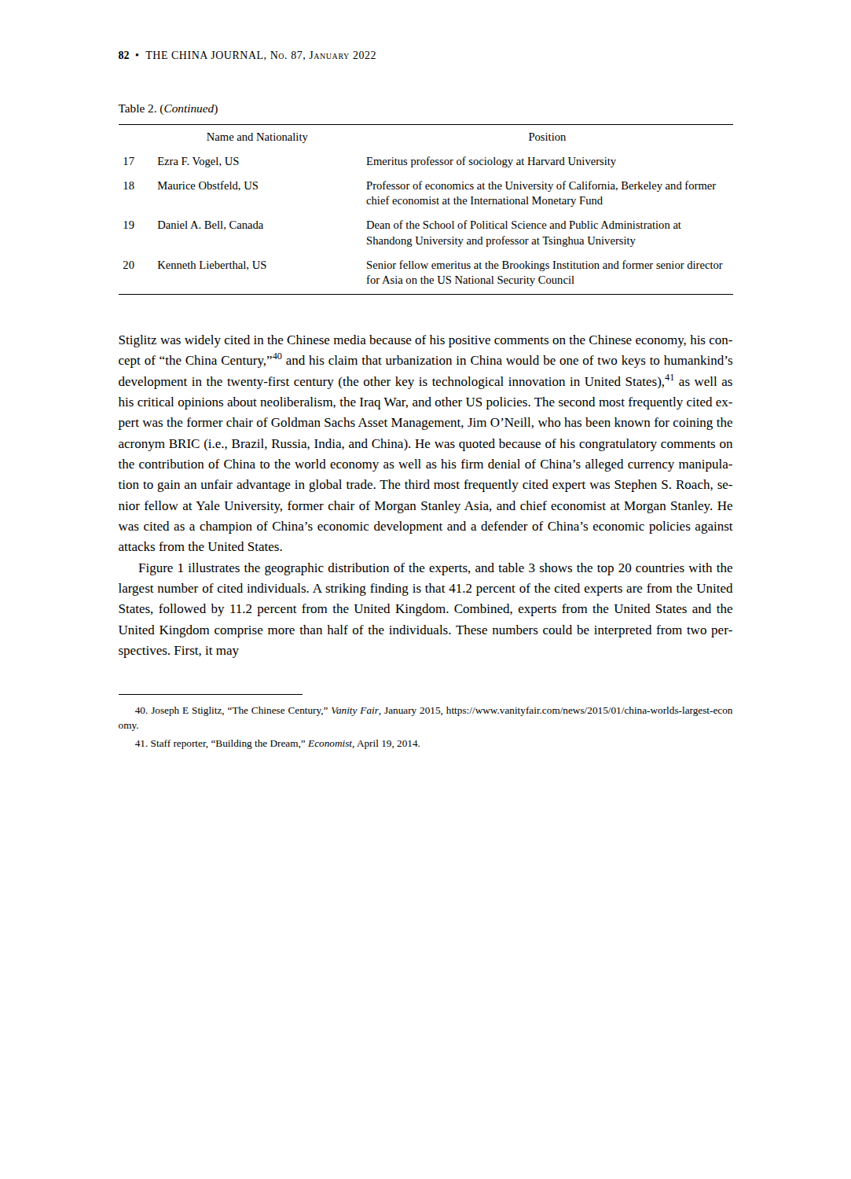82•THE CHINA JOURNAL, No. 87, January 2022
Table 2. (Continued)
| | Name and Nationality | Position |
| --- | --- | --- |
| 17 | Ezra F. Vogel, US | Emeritus professor of sociology at Harvard University |
| 18 | Maurice Obstfeld, US | Professor of economics at the University of California, Berkeley and former chief economist at the International Monetary Fund |
| 19 | Daniel A. Bell, Canada | Dean of the School of Political Science and Public Administration at Shandong University and professor at Tsinghua University |
| 20 | Kenneth Lieberthal, US | Senior fellow emeritus at the Brookings Institution and former senior director for Asia on the US National Security Council |
Stiglitz was widely cited in the Chinese media because of his positive comments on the Chinese economy, his concept of “the China Century,”40 and his claim that urbanization in China would be one of two keys to humankind’s development in the twenty-first century (the other key is technological innovation in United States),41 as well as his critical opinions about neoliberalism, the Iraq War, and other US policies. The second most frequently cited expert was the former chair of Goldman Sachs Asset Management, Jim O’Neill, who has been known for coining the acronym BRIC (i.e., Brazil, Russia, India, and China). He was quoted because of his congratulatory comments on the contribution of China to the world economy as well as his firm denial of China’s alleged currency manipulation to gain an unfair advantage in global trade. The third most frequently cited expert was Stephen S. Roach, senior fellow at Yale University, former chair of Morgan Stanley Asia, and chief economist at Morgan Stanley. He was cited as a champion of China’s economic development and a defender of China’s economic policies against attacks from the United States.
Figure 1 illustrates the geographic distribution of the experts, and table 3 shows the top 20 countries with the largest number of cited individuals. A striking finding is that 41.2 percent of the cited experts are from the United States, followed by 11.2 percent from the United Kingdom. Combined, experts from the United States and the United Kingdom comprise more than half of the individuals. These numbers could be interpreted from two perspectives. First, it may
40. Joseph E Stiglitz, “The Chinese Century,” Vanity Fair, January 2015, https://www.vanityfair.com/news/2015/01/china-worlds-largest-economy.
41. Staff reporter, “Building the Dream,” Economist, April 19, 2014.